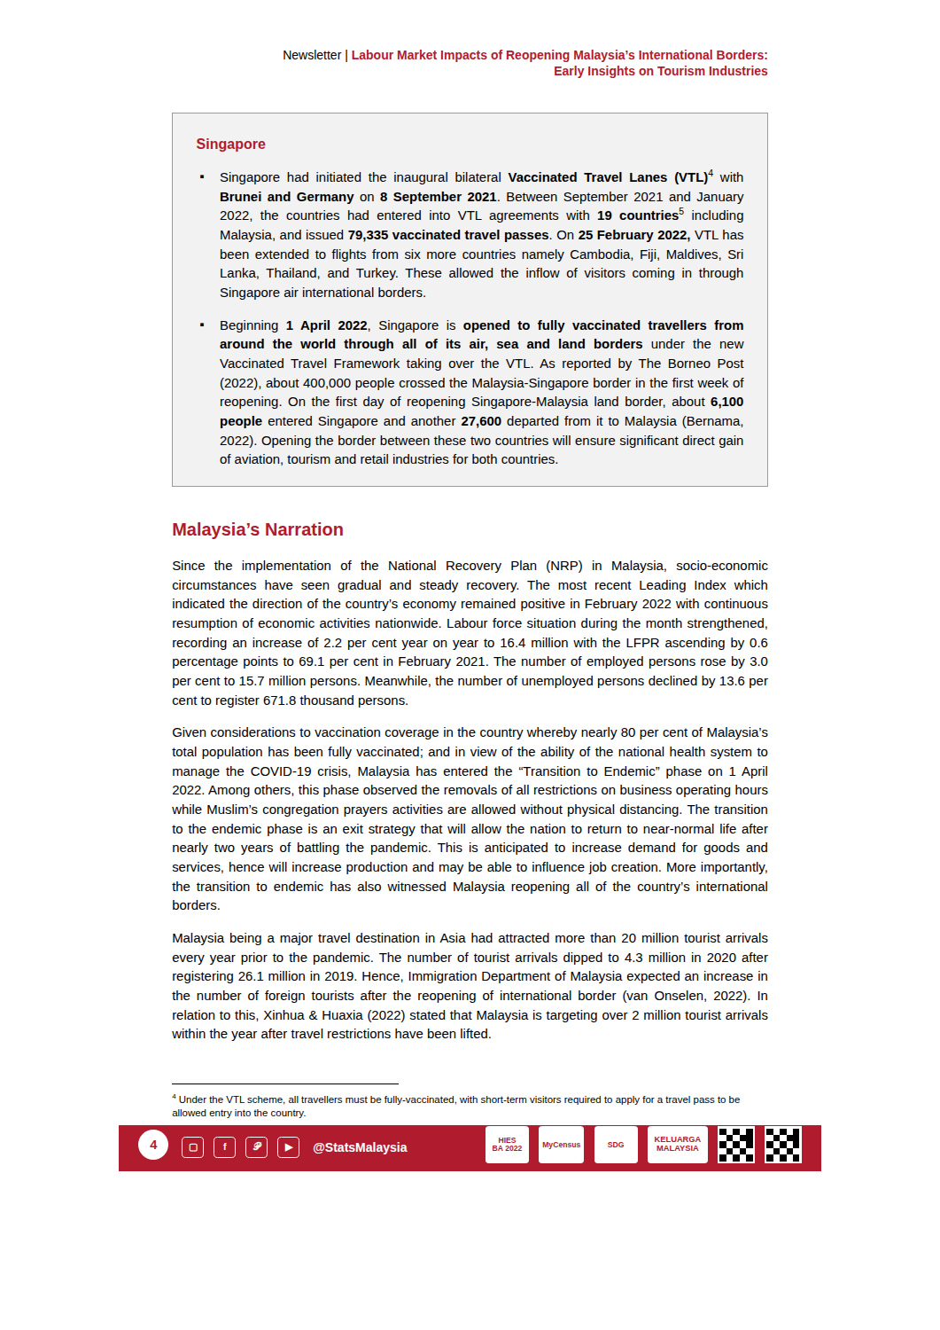Newsletter | Labour Market Impacts of Reopening Malaysia’s International Borders:
Early Insights on Tourism Industries
Singapore
Singapore had initiated the inaugural bilateral Vaccinated Travel Lanes (VTL)4 with Brunei and Germany on 8 September 2021. Between September 2021 and January 2022, the countries had entered into VTL agreements with 19 countries5 including Malaysia, and issued 79,335 vaccinated travel passes. On 25 February 2022, VTL has been extended to flights from six more countries namely Cambodia, Fiji, Maldives, Sri Lanka, Thailand, and Turkey. These allowed the inflow of visitors coming in through Singapore air international borders.
Beginning 1 April 2022, Singapore is opened to fully vaccinated travellers from around the world through all of its air, sea and land borders under the new Vaccinated Travel Framework taking over the VTL. As reported by The Borneo Post (2022), about 400,000 people crossed the Malaysia-Singapore border in the first week of reopening. On the first day of reopening Singapore-Malaysia land border, about 6,100 people entered Singapore and another 27,600 departed from it to Malaysia (Bernama, 2022). Opening the border between these two countries will ensure significant direct gain of aviation, tourism and retail industries for both countries.
Malaysia’s Narration
Since the implementation of the National Recovery Plan (NRP) in Malaysia, socio-economic circumstances have seen gradual and steady recovery. The most recent Leading Index which indicated the direction of the country’s economy remained positive in February 2022 with continuous resumption of economic activities nationwide. Labour force situation during the month strengthened, recording an increase of 2.2 per cent year on year to 16.4 million with the LFPR ascending by 0.6 percentage points to 69.1 per cent in February 2021. The number of employed persons rose by 3.0 per cent to 15.7 million persons. Meanwhile, the number of unemployed persons declined by 13.6 per cent to register 671.8 thousand persons.
Given considerations to vaccination coverage in the country whereby nearly 80 per cent of Malaysia’s total population has been fully vaccinated; and in view of the ability of the national health system to manage the COVID-19 crisis, Malaysia has entered the “Transition to Endemic” phase on 1 April 2022. Among others, this phase observed the removals of all restrictions on business operating hours while Muslim’s congregation prayers activities are allowed without physical distancing. The transition to the endemic phase is an exit strategy that will allow the nation to return to near-normal life after nearly two years of battling the pandemic. This is anticipated to increase demand for goods and services, hence will increase production and may be able to influence job creation. More importantly, the transition to endemic has also witnessed Malaysia reopening all of the country’s international borders.
Malaysia being a major travel destination in Asia had attracted more than 20 million tourist arrivals every year prior to the pandemic. The number of tourist arrivals dipped to 4.3 million in 2020 after registering 26.1 million in 2019. Hence, Immigration Department of Malaysia expected an increase in the number of foreign tourists after the reopening of international border (van Onselen, 2022). In relation to this, Xinhua & Huaxia (2022) stated that Malaysia is targeting over 2 million tourist arrivals within the year after travel restrictions have been lifted.
4 Under the VTL scheme, all travellers must be fully-vaccinated, with short-term visitors required to apply for a travel pass to be allowed entry into the country.
5 The 19 countries were Australia, Brunei Darussalam, Canada, Denmark, Finland, France, Germany, India, Indonesia, Italy, Malaysia, the Netherlands, the Republic of Korea, Spain, Sweden, Switzerland, the United Kingdom (UK) and the United States of America (USA).
4
▢ f 𝒫 ▶ @StatsMalaysia
HIES
BA 2022
MyCensus
SDG
KELUARGA
MALAYSIA